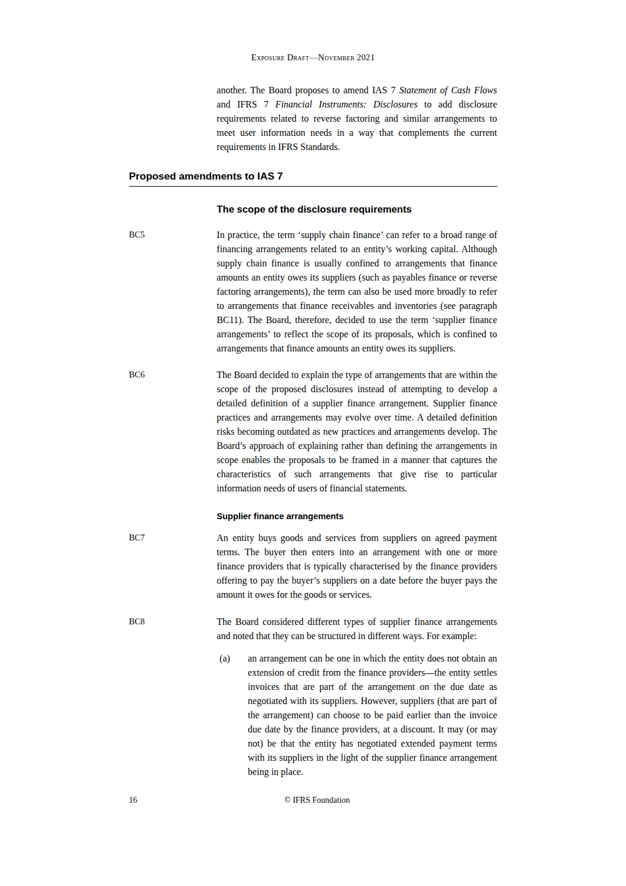Exposure Draft—November 2021
another. The Board proposes to amend IAS 7 Statement of Cash Flows and IFRS 7 Financial Instruments: Disclosures to add disclosure requirements related to reverse factoring and similar arrangements to meet user information needs in a way that complements the current requirements in IFRS Standards.
Proposed amendments to IAS 7
The scope of the disclosure requirements
BC5 In practice, the term ‘supply chain finance’ can refer to a broad range of financing arrangements related to an entity’s working capital. Although supply chain finance is usually confined to arrangements that finance amounts an entity owes its suppliers (such as payables finance or reverse factoring arrangements), the term can also be used more broadly to refer to arrangements that finance receivables and inventories (see paragraph BC11). The Board, therefore, decided to use the term ‘supplier finance arrangements’ to reflect the scope of its proposals, which is confined to arrangements that finance amounts an entity owes its suppliers.
BC6 The Board decided to explain the type of arrangements that are within the scope of the proposed disclosures instead of attempting to develop a detailed definition of a supplier finance arrangement. Supplier finance practices and arrangements may evolve over time. A detailed definition risks becoming outdated as new practices and arrangements develop. The Board’s approach of explaining rather than defining the arrangements in scope enables the proposals to be framed in a manner that captures the characteristics of such arrangements that give rise to particular information needs of users of financial statements.
Supplier finance arrangements
BC7 An entity buys goods and services from suppliers on agreed payment terms. The buyer then enters into an arrangement with one or more finance providers that is typically characterised by the finance providers offering to pay the buyer’s suppliers on a date before the buyer pays the amount it owes for the goods or services.
BC8 The Board considered different types of supplier finance arrangements and noted that they can be structured in different ways. For example:
(a) an arrangement can be one in which the entity does not obtain an extension of credit from the finance providers—the entity settles invoices that are part of the arrangement on the due date as negotiated with its suppliers. However, suppliers (that are part of the arrangement) can choose to be paid earlier than the invoice due date by the finance providers, at a discount. It may (or may not) be that the entity has negotiated extended payment terms with its suppliers in the light of the supplier finance arrangement being in place.
16
© IFRS Foundation